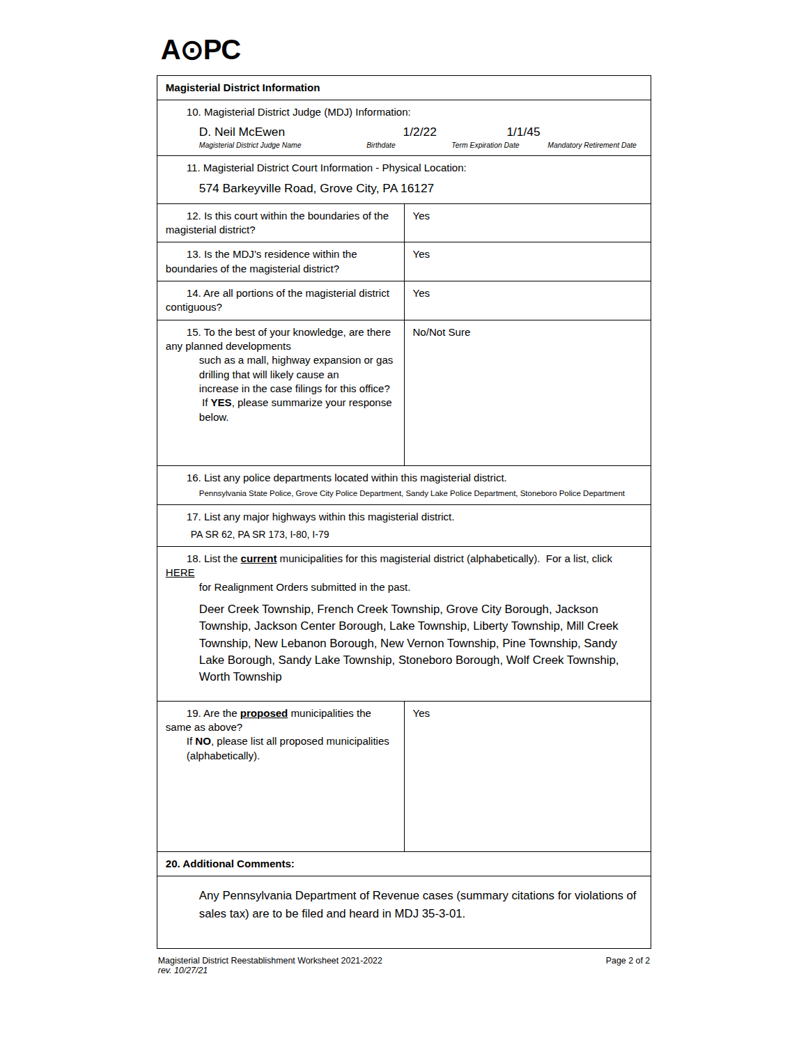A⊙PC
| Magisterial District Information |
| 10. Magisterial District Judge (MDJ) Information: D. Neil McEwen 1/2/22 1/1/45 Magisterial District Judge Name Birthdate Term Expiration Date Mandatory Retirement Date |
| 11. Magisterial District Court Information - Physical Location: 574 Barkeyville Road, Grove City, PA 16127 |
| 12. Is this court within the boundaries of the magisterial district? | Yes |
| 13. Is the MDJ’s residence within the boundaries of the magisterial district? | Yes |
| 14. Are all portions of the magisterial district contiguous? | Yes |
| 15. To the best of your knowledge, are there any planned developments such as a mall, highway expansion or gas drilling that will likely cause an increase in the case filings for this office? If YES , please summarize your response below. | No/Not Sure |
| 16. List any police departments located within this magisterial district. Pennsylvania State Police, Grove City Police Department, Sandy Lake Police Department, Stoneboro Police Department |
| 17. List any major highways within this magisterial district. PA SR 62, PA SR 173, I-80, I-79 |
| 18. List the current municipalities for this magisterial district (alphabetically). For a list, click HERE for Realignment Orders submitted in the past. Deer Creek Township, French Creek Township, Grove City Borough, Jackson Township, Jackson Center Borough, Lake Township, Liberty Township, Mill Creek Township, New Lebanon Borough, New Vernon Township, Pine Township, Sandy Lake Borough, Sandy Lake Township, Stoneboro Borough, Wolf Creek Township, Worth Township |
| 19. Are the proposed municipalities the same as above? If NO , please list all proposed municipalities (alphabetically). | Yes |
| 20. Additional Comments: |
| Any Pennsylvania Department of Revenue cases (summary citations for violations of sales tax) are to be filed and heard in MDJ 35-3-01. |
Magisterial District Reestablishment Worksheet 2021-2022
rev. 10/27/21
Page 2 of 2